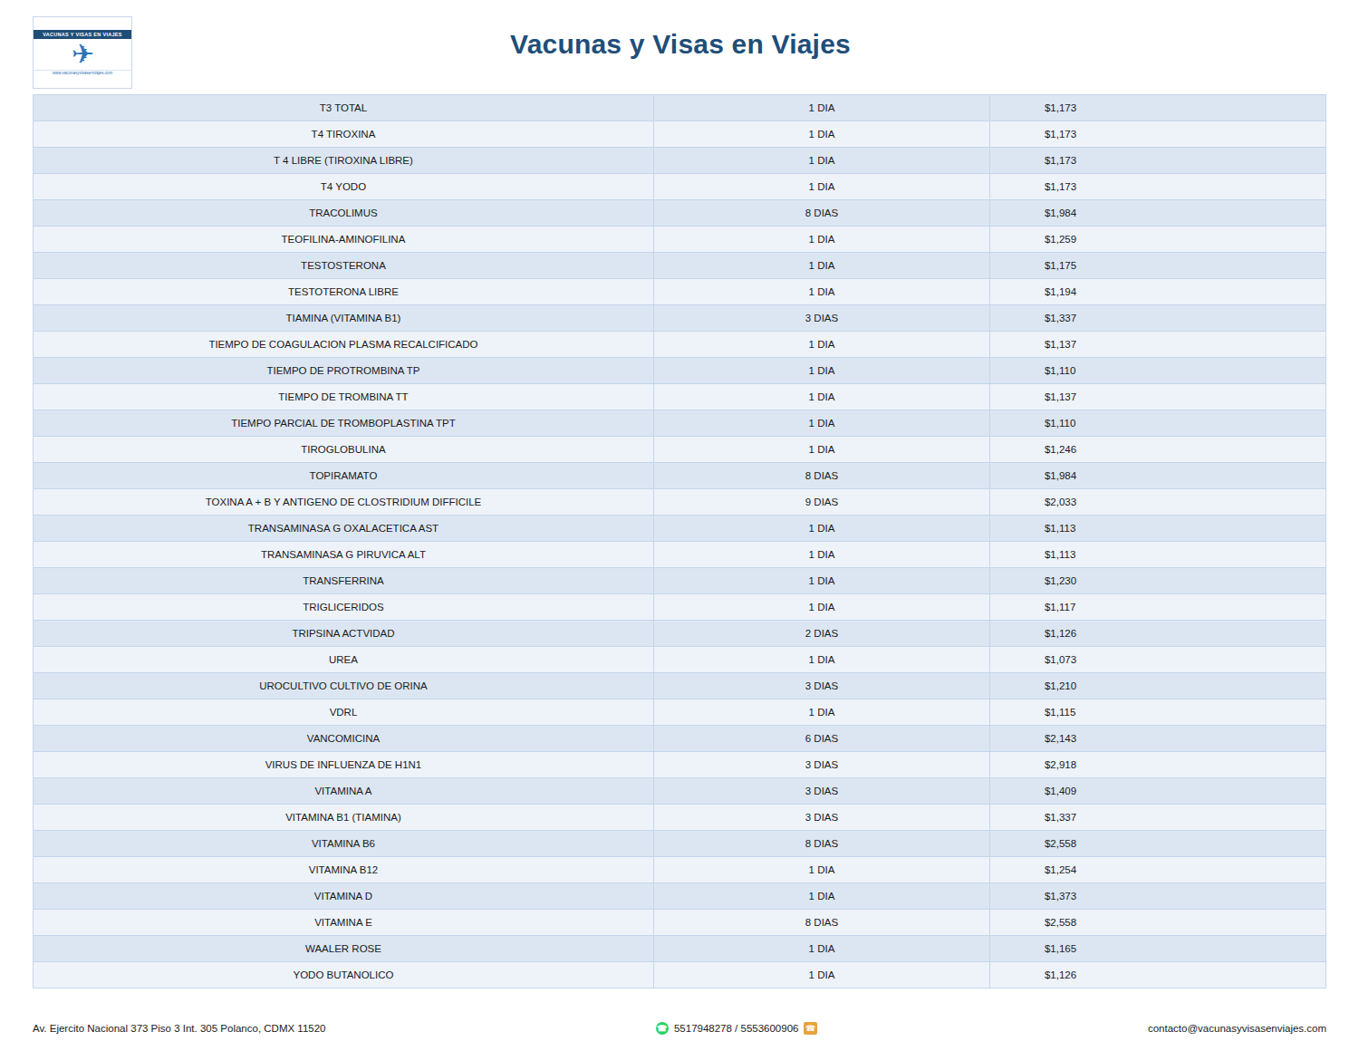VACUNAS Y VISAS EN VIAJES
✈
www.vacunasyvisasenviajes.com
Vacunas y Visas en Viajes
| T3 TOTAL | 1 DIA | $1,173 |
| T4 TIROXINA | 1 DIA | $1,173 |
| T 4 LIBRE (TIROXINA LIBRE) | 1 DIA | $1,173 |
| T4 YODO | 1 DIA | $1,173 |
| TRACOLIMUS | 8 DIAS | $1,984 |
| TEOFILINA-AMINOFILINA | 1 DIA | $1,259 |
| TESTOSTERONA | 1 DIA | $1,175 |
| TESTOTERONA LIBRE | 1 DIA | $1,194 |
| TIAMINA (VITAMINA B1) | 3 DIAS | $1,337 |
| TIEMPO DE COAGULACION PLASMA RECALCIFICADO | 1 DIA | $1,137 |
| TIEMPO DE PROTROMBINA TP | 1 DIA | $1,110 |
| TIEMPO DE TROMBINA TT | 1 DIA | $1,137 |
| TIEMPO PARCIAL DE TROMBOPLASTINA TPT | 1 DIA | $1,110 |
| TIROGLOBULINA | 1 DIA | $1,246 |
| TOPIRAMATO | 8 DIAS | $1,984 |
| TOXINA A + B Y ANTIGENO DE CLOSTRIDIUM DIFFICILE | 9 DIAS | $2,033 |
| TRANSAMINASA G OXALACETICA AST | 1 DIA | $1,113 |
| TRANSAMINASA G PIRUVICA ALT | 1 DIA | $1,113 |
| TRANSFERRINA | 1 DIA | $1,230 |
| TRIGLICERIDOS | 1 DIA | $1,117 |
| TRIPSINA ACTVIDAD | 2 DIAS | $1,126 |
| UREA | 1 DIA | $1,073 |
| UROCULTIVO CULTIVO DE ORINA | 3 DIAS | $1,210 |
| VDRL | 1 DIA | $1,115 |
| VANCOMICINA | 6 DIAS | $2,143 |
| VIRUS DE INFLUENZA DE H1N1 | 3 DIAS | $2,918 |
| VITAMINA A | 3 DIAS | $1,409 |
| VITAMINA B1 (TIAMINA) | 3 DIAS | $1,337 |
| VITAMINA B6 | 8 DIAS | $2,558 |
| VITAMINA B12 | 1 DIA | $1,254 |
| VITAMINA D | 1 DIA | $1,373 |
| VITAMINA E | 8 DIAS | $2,558 |
| WAALER ROSE | 1 DIA | $1,165 |
| YODO BUTANOLICO | 1 DIA | $1,126 |
Av. Ejercito Nacional 373 Piso 3 Int. 305 Polanco, CDMX 11520
☎ 5517948278 / 5553600906 ☎
contacto@vacunasyvisasenviajes.com